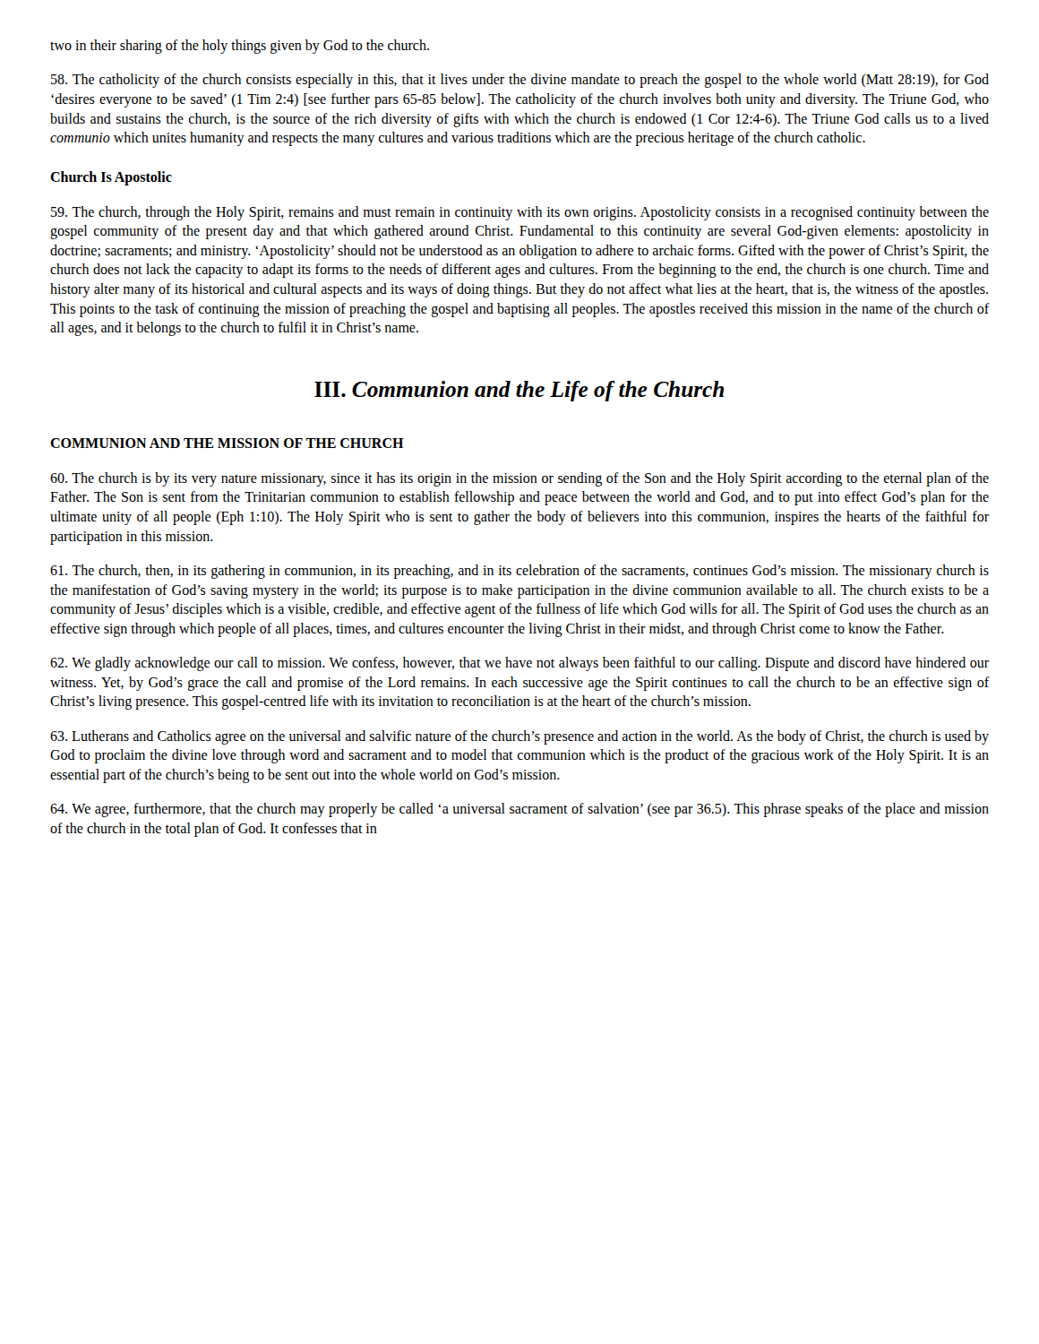two in their sharing of the holy things given by God to the church.
58. The catholicity of the church consists especially in this, that it lives under the divine mandate to preach the gospel to the whole world (Matt 28:19), for God ‘desires everyone to be saved’ (1 Tim 2:4) [see further pars 65-85 below]. The catholicity of the church involves both unity and diversity. The Triune God, who builds and sustains the church, is the source of the rich diversity of gifts with which the church is endowed (1 Cor 12:4-6). The Triune God calls us to a lived communio which unites humanity and respects the many cultures and various traditions which are the precious heritage of the church catholic.
Church Is Apostolic
59. The church, through the Holy Spirit, remains and must remain in continuity with its own origins. Apostolicity consists in a recognised continuity between the gospel community of the present day and that which gathered around Christ. Fundamental to this continuity are several God-given elements: apostolicity in doctrine; sacraments; and ministry. ‘Apostolicity’ should not be understood as an obligation to adhere to archaic forms. Gifted with the power of Christ’s Spirit, the church does not lack the capacity to adapt its forms to the needs of different ages and cultures. From the beginning to the end, the church is one church. Time and history alter many of its historical and cultural aspects and its ways of doing things. But they do not affect what lies at the heart, that is, the witness of the apostles. This points to the task of continuing the mission of preaching the gospel and baptising all peoples. The apostles received this mission in the name of the church of all ages, and it belongs to the church to fulfil it in Christ’s name.
III. Communion and the Life of the Church
Communion and the Mission of the Church
60. The church is by its very nature missionary, since it has its origin in the mission or sending of the Son and the Holy Spirit according to the eternal plan of the Father. The Son is sent from the Trinitarian communion to establish fellowship and peace between the world and God, and to put into effect God’s plan for the ultimate unity of all people (Eph 1:10). The Holy Spirit who is sent to gather the body of believers into this communion, inspires the hearts of the faithful for participation in this mission.
61. The church, then, in its gathering in communion, in its preaching, and in its celebration of the sacraments, continues God’s mission. The missionary church is the manifestation of God’s saving mystery in the world; its purpose is to make participation in the divine communion available to all. The church exists to be a community of Jesus’ disciples which is a visible, credible, and effective agent of the fullness of life which God wills for all. The Spirit of God uses the church as an effective sign through which people of all places, times, and cultures encounter the living Christ in their midst, and through Christ come to know the Father.
62. We gladly acknowledge our call to mission. We confess, however, that we have not always been faithful to our calling. Dispute and discord have hindered our witness. Yet, by God’s grace the call and promise of the Lord remains. In each successive age the Spirit continues to call the church to be an effective sign of Christ’s living presence. This gospel-centred life with its invitation to reconciliation is at the heart of the church’s mission.
63. Lutherans and Catholics agree on the universal and salvific nature of the church’s presence and action in the world. As the body of Christ, the church is used by God to proclaim the divine love through word and sacrament and to model that communion which is the product of the gracious work of the Holy Spirit. It is an essential part of the church’s being to be sent out into the whole world on God’s mission.
64. We agree, furthermore, that the church may properly be called ‘a universal sacrament of salvation’ (see par 36.5). This phrase speaks of the place and mission of the church in the total plan of God. It confesses that in